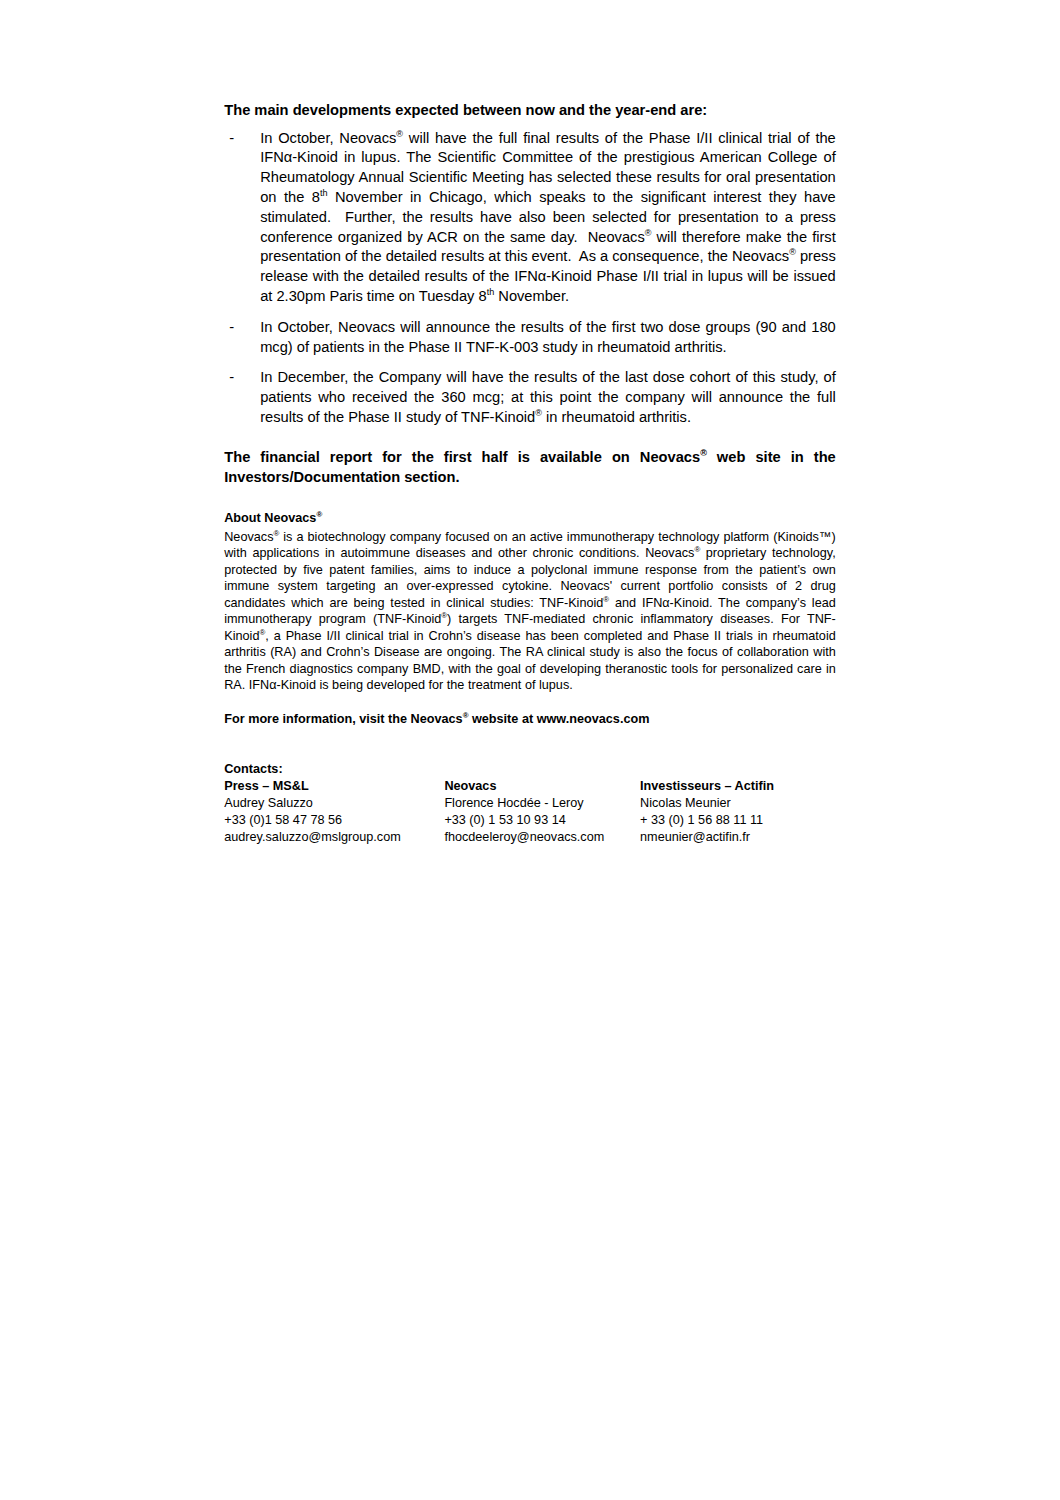The main developments expected between now and the year-end are:
In October, Neovacs® will have the full final results of the Phase I/II clinical trial of the IFNα-Kinoid in lupus. The Scientific Committee of the prestigious American College of Rheumatology Annual Scientific Meeting has selected these results for oral presentation on the 8th November in Chicago, which speaks to the significant interest they have stimulated. Further, the results have also been selected for presentation to a press conference organized by ACR on the same day. Neovacs® will therefore make the first presentation of the detailed results at this event. As a consequence, the Neovacs® press release with the detailed results of the IFNα-Kinoid Phase I/II trial in lupus will be issued at 2.30pm Paris time on Tuesday 8th November.
In October, Neovacs will announce the results of the first two dose groups (90 and 180 mcg) of patients in the Phase II TNF-K-003 study in rheumatoid arthritis.
In December, the Company will have the results of the last dose cohort of this study, of patients who received the 360 mcg; at this point the company will announce the full results of the Phase II study of TNF-Kinoid® in rheumatoid arthritis.
The financial report for the first half is available on Neovacs® web site in the Investors/Documentation section.
About Neovacs®
Neovacs® is a biotechnology company focused on an active immunotherapy technology platform (Kinoids™) with applications in autoimmune diseases and other chronic conditions. Neovacs® proprietary technology, protected by five patent families, aims to induce a polyclonal immune response from the patient’s own immune system targeting an over-expressed cytokine. Neovacs' current portfolio consists of 2 drug candidates which are being tested in clinical studies: TNF-Kinoid® and IFNα-Kinoid. The company’s lead immunotherapy program (TNF-Kinoid®) targets TNF-mediated chronic inflammatory diseases. For TNF-Kinoid®, a Phase I/II clinical trial in Crohn’s disease has been completed and Phase II trials in rheumatoid arthritis (RA) and Crohn’s Disease are ongoing. The RA clinical study is also the focus of collaboration with the French diagnostics company BMD, with the goal of developing theranostic tools for personalized care in RA. IFNα-Kinoid is being developed for the treatment of lupus.
For more information, visit the Neovacs® website at www.neovacs.com
Contacts:
| Press – MS&L | Neovacs | Investisseurs – Actifin |
| Audrey Saluzzo | Florence Hocdée - Leroy | Nicolas Meunier |
| +33 (0)1 58 47 78 56 | +33 (0) 1 53 10 93 14 | + 33 (0) 1 56 88 11 11 |
| audrey.saluzzo@mslgroup.com | fhocdeeleroy@neovacs.com | nmeunier@actifin.fr |